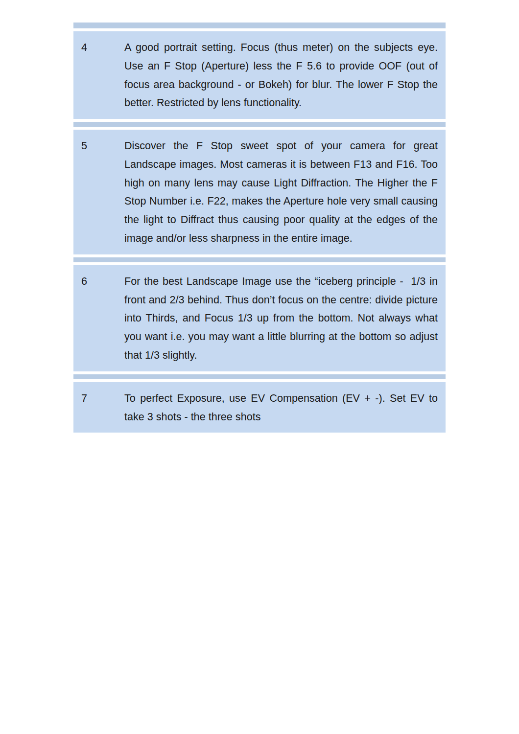| 4 | A good portrait setting. Focus (thus meter) on the subjects eye. Use an F Stop (Aperture) less the F 5.6 to provide OOF (out of focus area background - or Bokeh) for blur. The lower F Stop the better. Restricted by lens functionality. |
| 5 | Discover the F Stop sweet spot of your camera for great Landscape images. Most cameras it is between F13 and F16. Too high on many lens may cause Light Diffraction. The Higher the F Stop Number i.e. F22, makes the Aperture hole very small causing the light to Diffract thus causing poor quality at the edges of the image and/or less sharpness in the entire image. |
| 6 | For the best Landscape Image use the “iceberg principle - 1/3 in front and 2/3 behind. Thus don’t focus on the centre: divide picture into Thirds, and Focus 1/3 up from the bottom. Not always what you want i.e. you may want a little blurring at the bottom so adjust that 1/3 slightly. |
| 7 | To perfect Exposure, use EV Compensation (EV + -). Set EV to take 3 shots - the three shots |